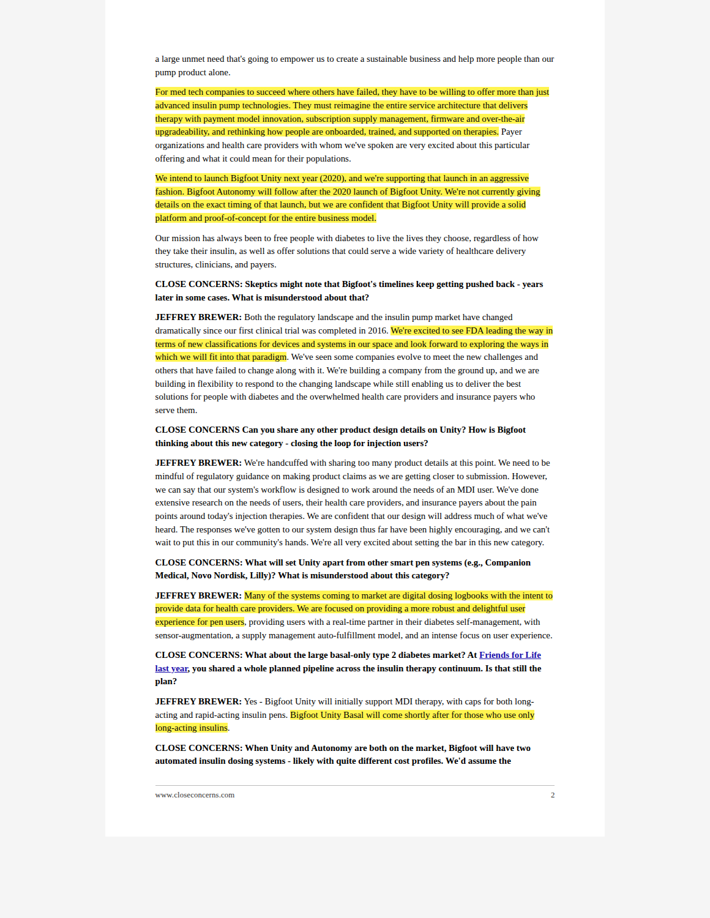a large unmet need that's going to empower us to create a sustainable business and help more people than our pump product alone.
For med tech companies to succeed where others have failed, they have to be willing to offer more than just advanced insulin pump technologies. They must reimagine the entire service architecture that delivers therapy with payment model innovation, subscription supply management, firmware and over-the-air upgradeability, and rethinking how people are onboarded, trained, and supported on therapies. Payer organizations and health care providers with whom we've spoken are very excited about this particular offering and what it could mean for their populations.
We intend to launch Bigfoot Unity next year (2020), and we're supporting that launch in an aggressive fashion. Bigfoot Autonomy will follow after the 2020 launch of Bigfoot Unity. We're not currently giving details on the exact timing of that launch, but we are confident that Bigfoot Unity will provide a solid platform and proof-of-concept for the entire business model.
Our mission has always been to free people with diabetes to live the lives they choose, regardless of how they take their insulin, as well as offer solutions that could serve a wide variety of healthcare delivery structures, clinicians, and payers.
CLOSE CONCERNS: Skeptics might note that Bigfoot's timelines keep getting pushed back - years later in some cases. What is misunderstood about that?
JEFFREY BREWER: Both the regulatory landscape and the insulin pump market have changed dramatically since our first clinical trial was completed in 2016. We're excited to see FDA leading the way in terms of new classifications for devices and systems in our space and look forward to exploring the ways in which we will fit into that paradigm. We've seen some companies evolve to meet the new challenges and others that have failed to change along with it. We're building a company from the ground up, and we are building in flexibility to respond to the changing landscape while still enabling us to deliver the best solutions for people with diabetes and the overwhelmed health care providers and insurance payers who serve them.
CLOSE CONCERNS Can you share any other product design details on Unity? How is Bigfoot thinking about this new category - closing the loop for injection users?
JEFFREY BREWER: We're handcuffed with sharing too many product details at this point. We need to be mindful of regulatory guidance on making product claims as we are getting closer to submission. However, we can say that our system's workflow is designed to work around the needs of an MDI user. We've done extensive research on the needs of users, their health care providers, and insurance payers about the pain points around today's injection therapies. We are confident that our design will address much of what we've heard. The responses we've gotten to our system design thus far have been highly encouraging, and we can't wait to put this in our community's hands. We're all very excited about setting the bar in this new category.
CLOSE CONCERNS: What will set Unity apart from other smart pen systems (e.g., Companion Medical, Novo Nordisk, Lilly)? What is misunderstood about this category?
JEFFREY BREWER: Many of the systems coming to market are digital dosing logbooks with the intent to provide data for health care providers. We are focused on providing a more robust and delightful user experience for pen users, providing users with a real-time partner in their diabetes self-management, with sensor-augmentation, a supply management auto-fulfillment model, and an intense focus on user experience.
CLOSE CONCERNS: What about the large basal-only type 2 diabetes market? At Friends for Life last year, you shared a whole planned pipeline across the insulin therapy continuum. Is that still the plan?
JEFFREY BREWER: Yes - Bigfoot Unity will initially support MDI therapy, with caps for both long-acting and rapid-acting insulin pens. Bigfoot Unity Basal will come shortly after for those who use only long-acting insulins.
CLOSE CONCERNS: When Unity and Autonomy are both on the market, Bigfoot will have two automated insulin dosing systems - likely with quite different cost profiles. We'd assume the
www.closeconcerns.com 2